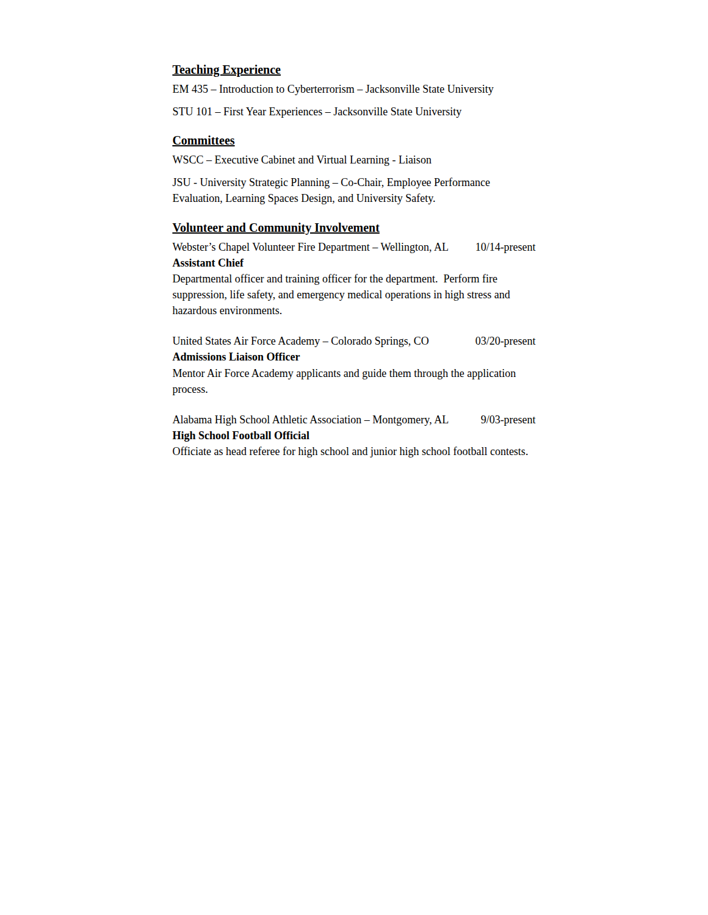Teaching Experience
EM 435 – Introduction to Cyberterrorism – Jacksonville State University
STU 101 – First Year Experiences – Jacksonville State University
Committees
WSCC – Executive Cabinet and Virtual Learning - Liaison
JSU - University Strategic Planning – Co-Chair, Employee Performance Evaluation, Learning Spaces Design, and University Safety.
Volunteer and Community Involvement
Webster’s Chapel Volunteer Fire Department – Wellington, AL 10/14-present
Assistant Chief
Departmental officer and training officer for the department. Perform fire suppression, life safety, and emergency medical operations in high stress and hazardous environments.
United States Air Force Academy – Colorado Springs, CO 03/20-present
Admissions Liaison Officer
Mentor Air Force Academy applicants and guide them through the application process.
Alabama High School Athletic Association – Montgomery, AL 9/03-present
High School Football Official
Officiate as head referee for high school and junior high school football contests.